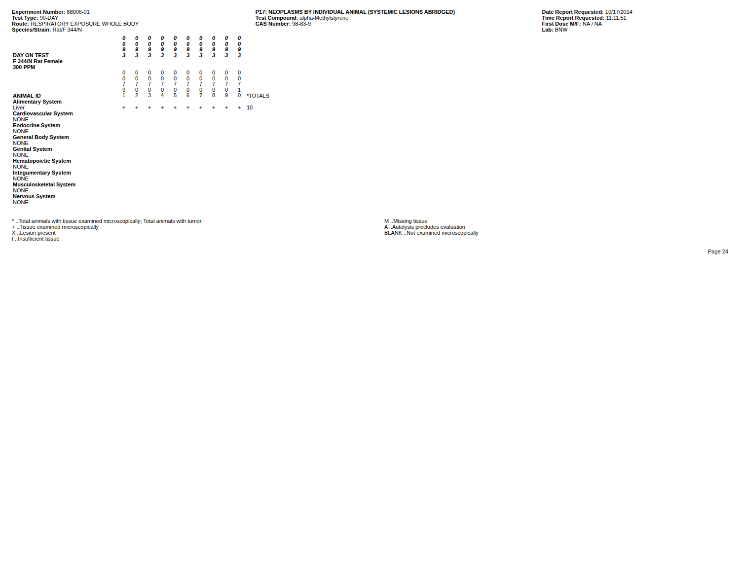| Experiment Number: 88006-01 | P17: NEOPLASMS BY INDIVIDUAL ANIMAL (SYSTEMIC LESIONS ABRIDGED) | Date Report Requested: 10/17/2014 |
| Test Type: 90-DAY | Test Compound: alpha-Methylstyrene | Time Report Requested: 11:11:51 |
| Route: RESPIRATORY EXPOSURE WHOLE BODY | CAS Number: 98-83-9 | First Dose M/F: NA / NA |
| Species/Strain: Rat/F 344/N | | Lab: BNW |
| DAY ON TEST | 0 0 9 3 | 0 0 9 3 | 0 0 9 3 | 0 0 9 3 | 0 0 9 3 | 0 0 9 3 | 0 0 9 3 | 0 0 9 3 | 0 0 9 3 | 0 0 9 3 | |
| F 344/N Rat Female | |
| 300 PPM | |
| ANIMAL ID | 0 0 7 0 1 | 0 0 7 0 2 | 0 0 7 0 3 | 0 0 7 0 4 | 0 0 7 0 5 | 0 0 7 0 6 | 0 0 7 0 7 | 0 0 7 0 8 | 0 0 7 0 9 | 0 0 7 1 0 | *TOTALS |
| Alimentary System | |
| Liver | + | + | + | + | + | + | + | + | + | + | 10 |
| Cardiovascular System | |
| NONE | |
| Endocrine System | |
| NONE | |
| General Body System | |
| NONE | |
| Genital System | |
| NONE | |
| Hematopoietic System | |
| NONE | |
| Integumentary System | |
| NONE | |
| Musculoskeletal System | |
| NONE | |
| Nervous System | |
| NONE | |
| * ..Total animals with tissue examined microscopically; Total animals with tumor | M ..Missing tissue |
| + ..Tissue examined microscopically | A ..Autolysis precludes evaluation |
| X ..Lesion present | BLANK ..Not examined microscopically |
| I ..Insufficient tissue | |
Page 24